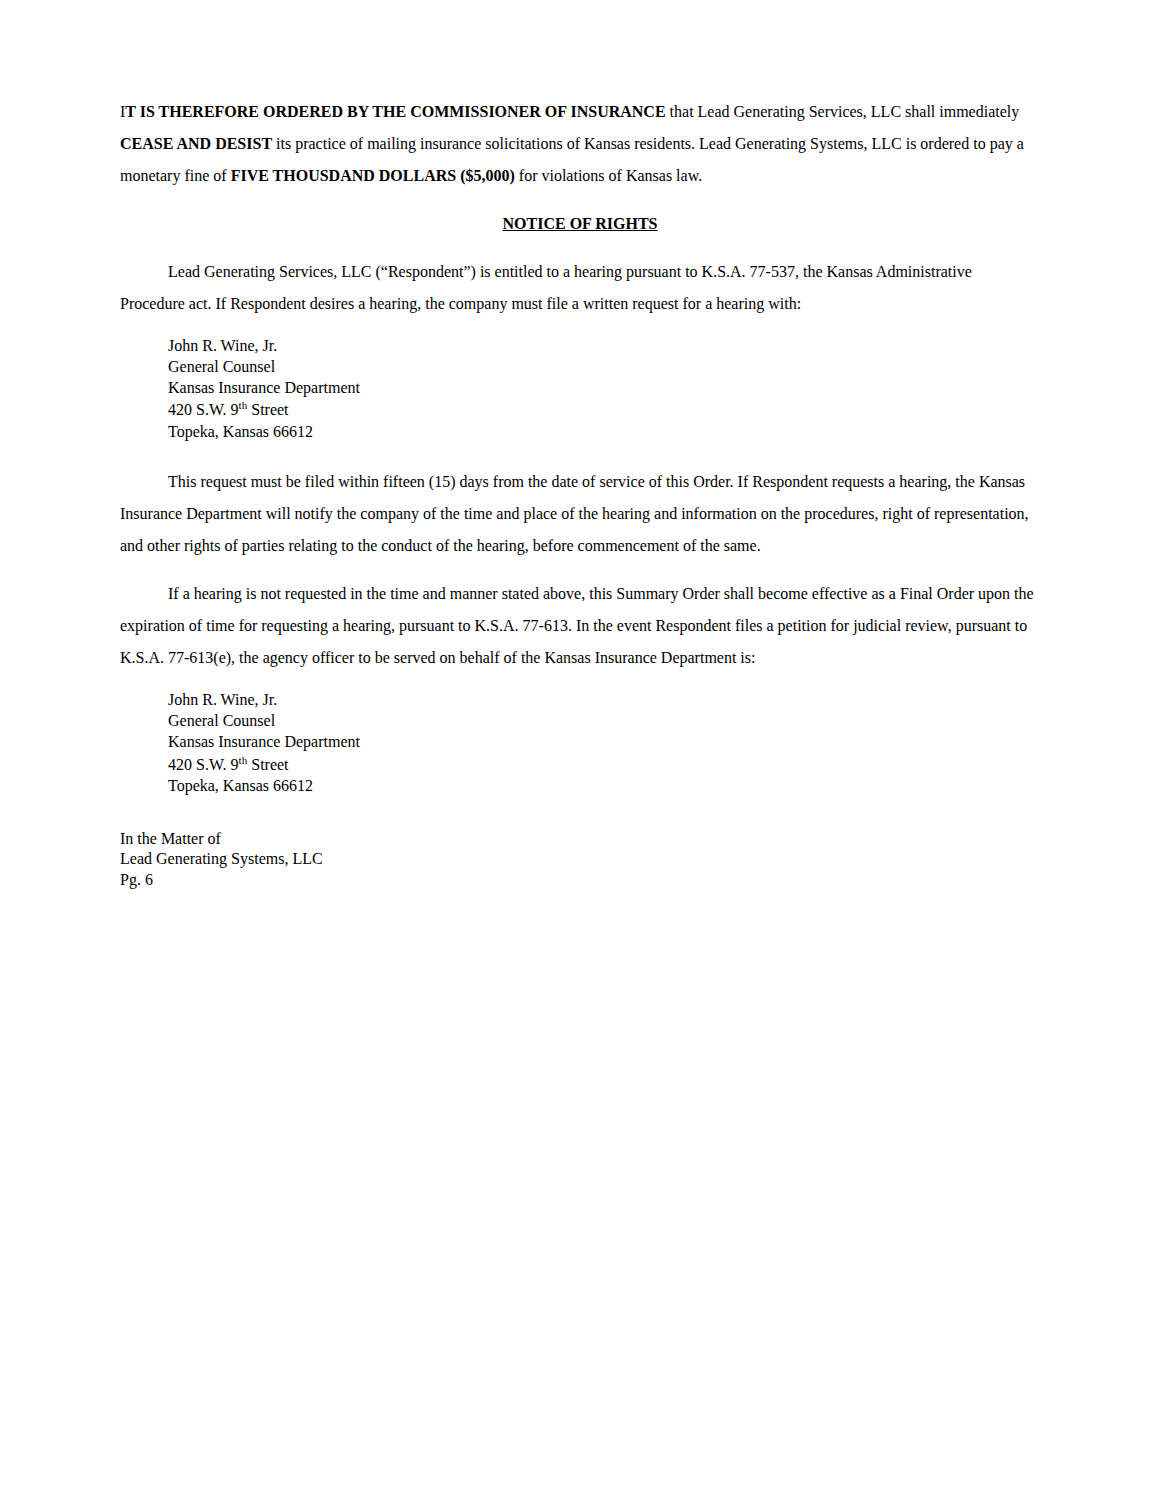IT IS THEREFORE ORDERED BY THE COMMISSIONER OF INSURANCE that Lead Generating Services, LLC shall immediately CEASE AND DESIST its practice of mailing insurance solicitations of Kansas residents. Lead Generating Systems, LLC is ordered to pay a monetary fine of FIVE THOUSDAND DOLLARS ($5,000) for violations of Kansas law.
NOTICE OF RIGHTS
Lead Generating Services, LLC (“Respondent”) is entitled to a hearing pursuant to K.S.A. 77-537, the Kansas Administrative Procedure act. If Respondent desires a hearing, the company must file a written request for a hearing with:
John R. Wine, Jr.
General Counsel
Kansas Insurance Department
420 S.W. 9th Street
Topeka, Kansas 66612
This request must be filed within fifteen (15) days from the date of service of this Order. If Respondent requests a hearing, the Kansas Insurance Department will notify the company of the time and place of the hearing and information on the procedures, right of representation, and other rights of parties relating to the conduct of the hearing, before commencement of the same.
If a hearing is not requested in the time and manner stated above, this Summary Order shall become effective as a Final Order upon the expiration of time for requesting a hearing, pursuant to K.S.A. 77-613. In the event Respondent files a petition for judicial review, pursuant to K.S.A. 77-613(e), the agency officer to be served on behalf of the Kansas Insurance Department is:
John R. Wine, Jr.
General Counsel
Kansas Insurance Department
420 S.W. 9th Street
Topeka, Kansas 66612
In the Matter of
Lead Generating Systems, LLC
Pg. 6